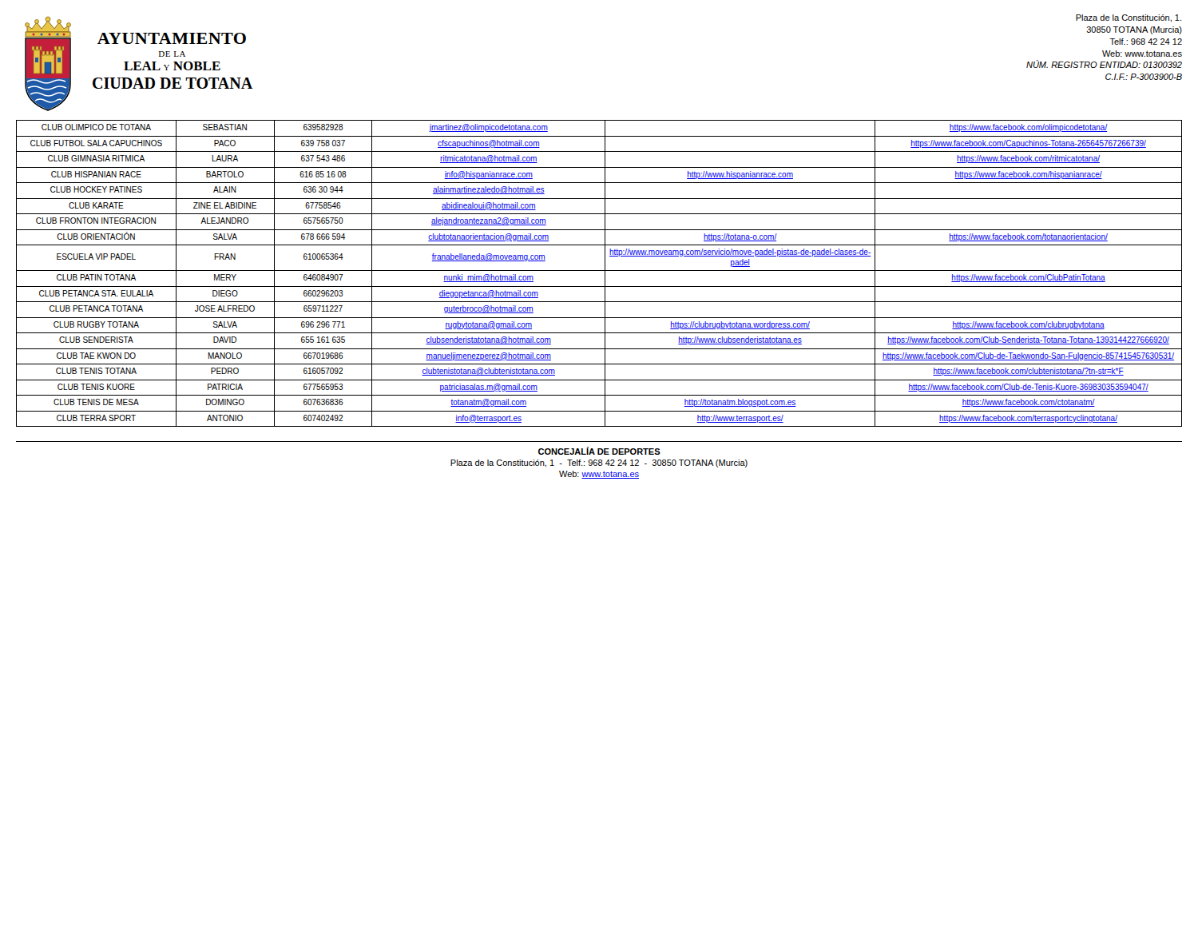AYUNTAMIENTO
DE LA
LEAL Y NOBLE
CIUDAD DE TOTANA
Plaza de la Constitución, 1.
30850 TOTANA (Murcia)
Telf.: 968 42 24 12
Web: www.totana.es
NÚM. REGISTRO ENTIDAD: 01300392
C.I.F.: P-3003900-B
| CLUB OLIMPICO DE TOTANA | SEBASTIAN | 639582928 | jmartinez@olimpicodetotana.com | | https://www.facebook.com/olimpicodetotana/ |
| CLUB FUTBOL SALA CAPUCHINOS | PACO | 639 758 037 | cfscapuchinos@hotmail.com | | https://www.facebook.com/Capuchinos-Totana-265645767266739/ |
| CLUB GIMNASIA RITMICA | LAURA | 637 543 486 | ritmicatotana@hotmail.com | | https://www.facebook.com/ritmicatotana/ |
| CLUB HISPANIAN RACE | BARTOLO | 616 85 16 08 | info@hispanianrace.com | http://www.hispanianrace.com | https://www.facebook.com/hispanianrace/ |
| CLUB HOCKEY PATINES | ALAIN | 636 30 944 | alainmartinezaledo@hotmail.es | | |
| CLUB KARATE | ZINE EL ABIDINE | 67758546 | abidinealoui@hotmail.com | | |
| CLUB FRONTON INTEGRACION | ALEJANDRO | 657565750 | alejandroantezana2@gmail.com | | |
| CLUB ORIENTACIÓN | SALVA | 678 666 594 | clubtotanaorientacion@gmail.com | https://totana-o.com/ | https://www.facebook.com/totanaorientacion/ |
| ESCUELA VIP PADEL | FRAN | 610065364 | franabellaneda@moveamg.com | http://www.moveamg.com/servicio/move-padel-pistas-de-padel-clases-de-padel | |
| CLUB PATIN TOTANA | MERY | 646084907 | nunki_mim@hotmail.com | | https://www.facebook.com/ClubPatinTotana |
| CLUB PETANCA STA. EULALIA | DIEGO | 660296203 | diegopetanca@hotmail.com | | |
| CLUB PETANCA TOTANA | JOSE ALFREDO | 659711227 | guterbroco@hotmail.com | | |
| CLUB RUGBY TOTANA | SALVA | 696 296 771 | rugbytotana@gmail.com | https://clubrugbytotana.wordpress.com/ | https://www.facebook.com/clubrugbytotana |
| CLUB SENDERISTA | DAVID | 655 161 635 | clubsenderistatotana@hotmail.com | http://www.clubsenderistatotana.es | https://www.facebook.com/Club-Senderista-Totana-Totana-1393144227666920/ |
| CLUB TAE KWON DO | MANOLO | 667019686 | manueljimenezperez@hotmail.com | | https://www.facebook.com/Club-de-Taekwondo-San-Fulgencio-857415457630531/ |
| CLUB TENIS TOTANA | PEDRO | 616057092 | clubtenistotana@clubtenistotana.com | | https://www.facebook.com/clubtenistotana/?tn-str=k*F |
| CLUB TENIS KUORE | PATRICIA | 677565953 | patriciasalas.m@gmail.com | | https://www.facebook.com/Club-de-Tenis-Kuore-369830353594047/ |
| CLUB TENIS DE MESA | DOMINGO | 607636836 | totanatm@gmail.com | http://totanatm.blogspot.com.es | https://www.facebook.com/ctotanatm/ |
| CLUB TERRA SPORT | ANTONIO | 607402492 | info@terrasport.es | http://www.terrasport.es/ | https://www.facebook.com/terrasportcyclingtotana/ |
CONCEJALÍA DE DEPORTES
Plaza de la Constitución, 1 - Telf.: 968 42 24 12 - 30850 TOTANA (Murcia)
Web: www.totana.es